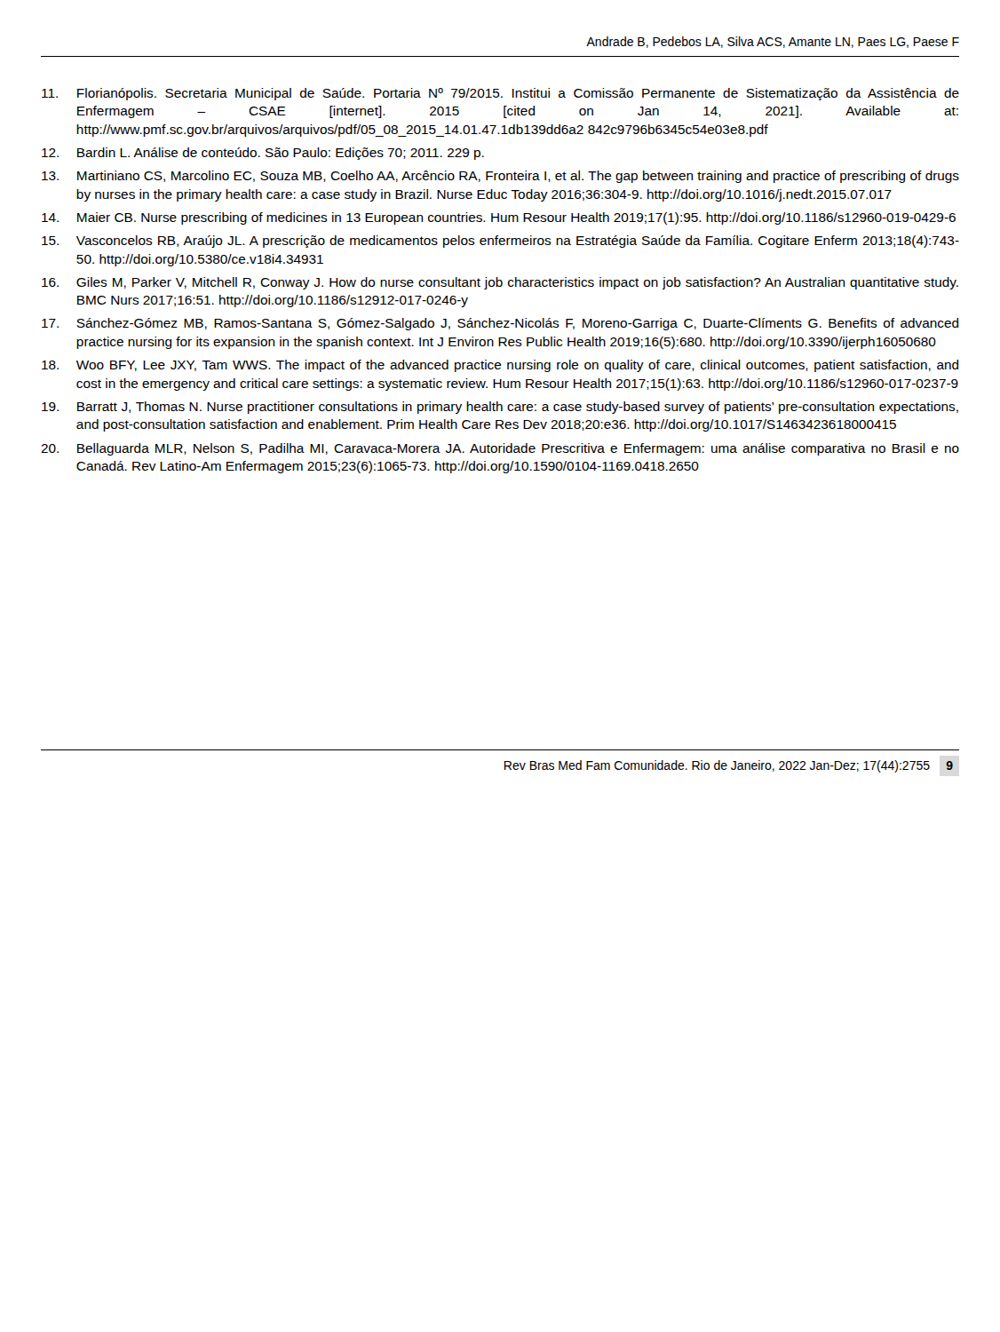Andrade B, Pedebos LA, Silva ACS, Amante LN, Paes LG, Paese F
11. Florianópolis. Secretaria Municipal de Saúde. Portaria Nº 79/2015. Institui a Comissão Permanente de Sistematização da Assistência de Enfermagem – CSAE [internet]. 2015 [cited on Jan 14, 2021]. Available at: http://www.pmf.sc.gov.br/arquivos/arquivos/pdf/05_08_2015_14.01.47.1db139dd6a2 842c9796b6345c54e03e8.pdf
12. Bardin L. Análise de conteúdo. São Paulo: Edições 70; 2011. 229 p.
13. Martiniano CS, Marcolino EC, Souza MB, Coelho AA, Arcêncio RA, Fronteira I, et al. The gap between training and practice of prescribing of drugs by nurses in the primary health care: a case study in Brazil. Nurse Educ Today 2016;36:304-9. http://doi.org/10.1016/j.nedt.2015.07.017
14. Maier CB. Nurse prescribing of medicines in 13 European countries. Hum Resour Health 2019;17(1):95. http://doi.org/10.1186/s12960-019-0429-6
15. Vasconcelos RB, Araújo JL. A prescrição de medicamentos pelos enfermeiros na Estratégia Saúde da Família. Cogitare Enferm 2013;18(4):743-50. http://doi.org/10.5380/ce.v18i4.34931
16. Giles M, Parker V, Mitchell R, Conway J. How do nurse consultant job characteristics impact on job satisfaction? An Australian quantitative study. BMC Nurs 2017;16:51. http://doi.org/10.1186/s12912-017-0246-y
17. Sánchez-Gómez MB, Ramos-Santana S, Gómez-Salgado J, Sánchez-Nicolás F, Moreno-Garriga C, Duarte-Clíments G. Benefits of advanced practice nursing for its expansion in the spanish context. Int J Environ Res Public Health 2019;16(5):680. http://doi.org/10.3390/ijerph16050680
18. Woo BFY, Lee JXY, Tam WWS. The impact of the advanced practice nursing role on quality of care, clinical outcomes, patient satisfaction, and cost in the emergency and critical care settings: a systematic review. Hum Resour Health 2017;15(1):63. http://doi.org/10.1186/s12960-017-0237-9
19. Barratt J, Thomas N. Nurse practitioner consultations in primary health care: a case study-based survey of patients’ pre-consultation expectations, and post-consultation satisfaction and enablement. Prim Health Care Res Dev 2018;20:e36. http://doi.org/10.1017/S1463423618000415
20. Bellaguarda MLR, Nelson S, Padilha MI, Caravaca-Morera JA. Autoridade Prescritiva e Enfermagem: uma análise comparativa no Brasil e no Canadá. Rev Latino-Am Enfermagem 2015;23(6):1065-73. http://doi.org/10.1590/0104-1169.0418.2650
Rev Bras Med Fam Comunidade. Rio de Janeiro, 2022 Jan-Dez; 17(44):2755 9